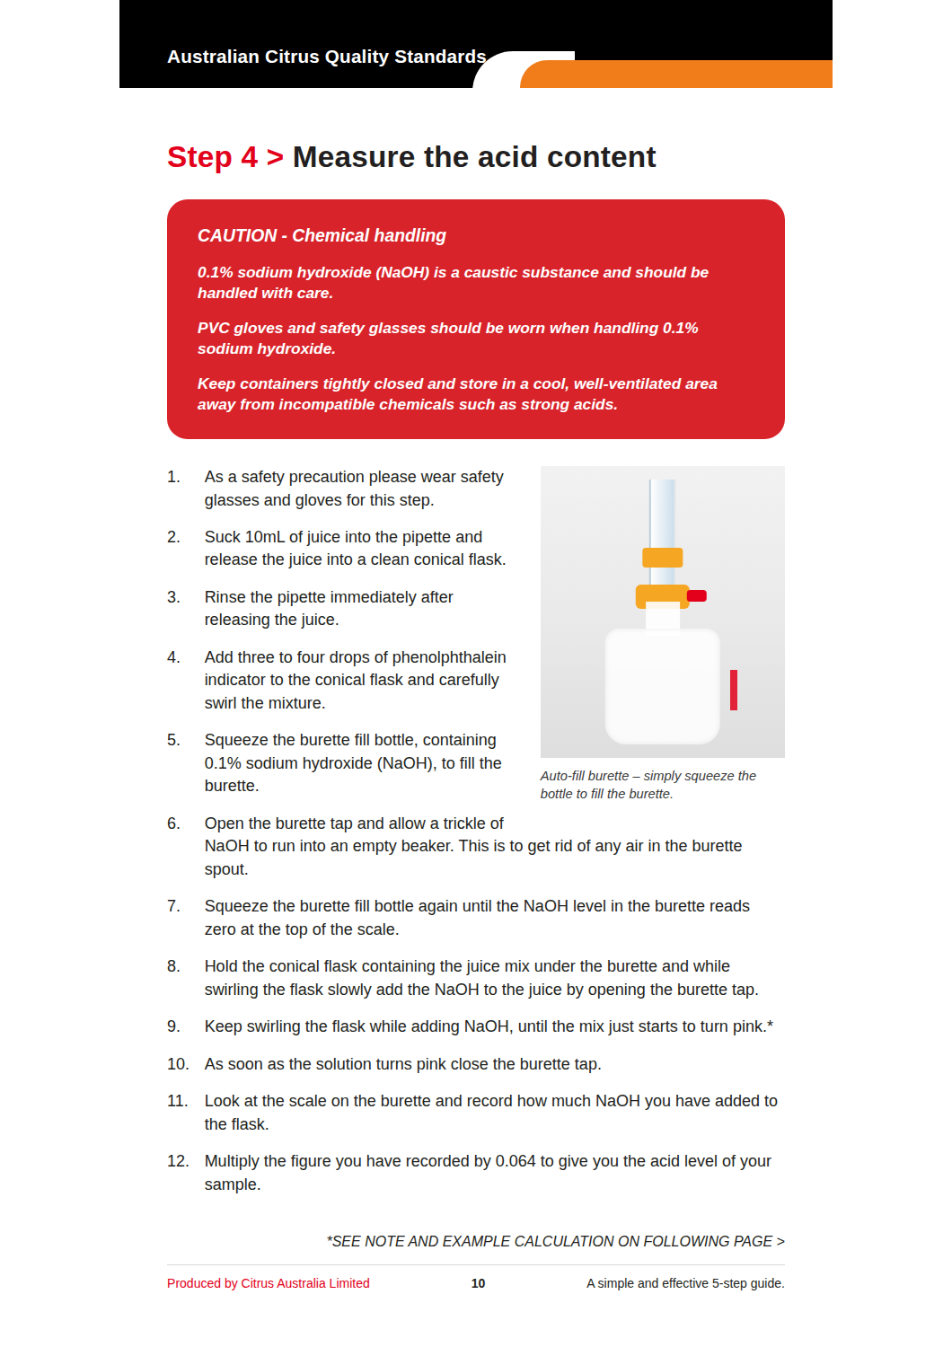Australian Citrus Quality Standards
Step 4 > Measure the acid content
CAUTION - Chemical handling
0.1% sodium hydroxide (NaOH) is a caustic substance and should be handled with care.
PVC gloves and safety glasses should be worn when handling 0.1% sodium hydroxide.
Keep containers tightly closed and store in a cool, well-ventilated area away from incompatible chemicals such as strong acids.
Auto-fill burette – simply squeeze the bottle to fill the burette.
As a safety precaution please wear safety glasses and gloves for this step.
Suck 10mL of juice into the pipette and release the juice into a clean conical flask.
Rinse the pipette immediately after releasing the juice.
Add three to four drops of phenolphthalein indicator to the conical flask and carefully swirl the mixture.
Squeeze the burette fill bottle, containing 0.1% sodium hydroxide (NaOH), to fill the burette.
Open the burette tap and allow a trickle of NaOH to run into an empty beaker. This is to get rid of any air in the burette spout.
Squeeze the burette fill bottle again until the NaOH level in the burette reads zero at the top of the scale.
Hold the conical flask containing the juice mix under the burette and while swirling the flask slowly add the NaOH to the juice by opening the burette tap.
Keep swirling the flask while adding NaOH, until the mix just starts to turn pink.*
As soon as the solution turns pink close the burette tap.
Look at the scale on the burette and record how much NaOH you have added to the flask.
Multiply the figure you have recorded by 0.064 to give you the acid level of your sample.
*SEE NOTE AND EXAMPLE CALCULATION ON FOLLOWING PAGE >
Produced by Citrus Australia Limited
10
A simple and effective 5-step guide.